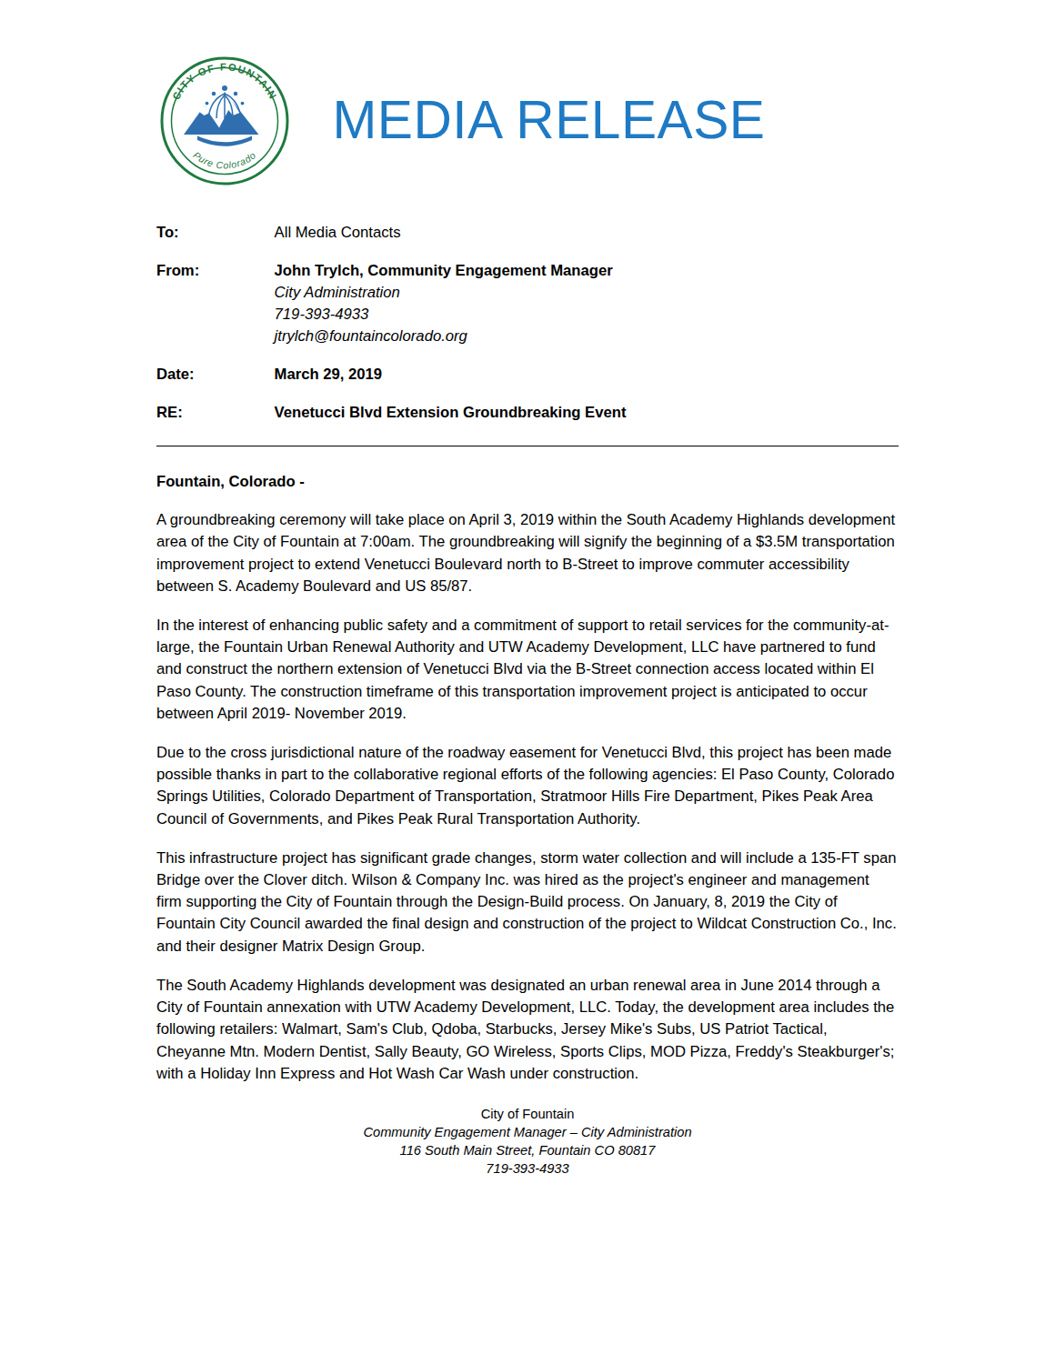CITY OF FOUNTAIN Pure Colorado
MEDIA RELEASE
| To: | All Media Contacts |
| From: | John Trylch, Community Engagement Manager City Administration 719-393-4933 jtrylch@fountaincolorado.org |
| Date: | March 29, 2019 |
| RE: | Venetucci Blvd Extension Groundbreaking Event |
Fountain, Colorado -
A groundbreaking ceremony will take place on April 3, 2019 within the South Academy Highlands development area of the City of Fountain at 7:00am. The groundbreaking will signify the beginning of a $3.5M transportation improvement project to extend Venetucci Boulevard north to B-Street to improve commuter accessibility between S. Academy Boulevard and US 85/87.
In the interest of enhancing public safety and a commitment of support to retail services for the community-at-large, the Fountain Urban Renewal Authority and UTW Academy Development, LLC have partnered to fund and construct the northern extension of Venetucci Blvd via the B-Street connection access located within El Paso County. The construction timeframe of this transportation improvement project is anticipated to occur between April 2019- November 2019.
Due to the cross jurisdictional nature of the roadway easement for Venetucci Blvd, this project has been made possible thanks in part to the collaborative regional efforts of the following agencies: El Paso County, Colorado Springs Utilities, Colorado Department of Transportation, Stratmoor Hills Fire Department, Pikes Peak Area Council of Governments, and Pikes Peak Rural Transportation Authority.
This infrastructure project has significant grade changes, storm water collection and will include a 135-FT span Bridge over the Clover ditch. Wilson & Company Inc. was hired as the project's engineer and management firm supporting the City of Fountain through the Design-Build process. On January, 8, 2019 the City of Fountain City Council awarded the final design and construction of the project to Wildcat Construction Co., Inc. and their designer Matrix Design Group.
The South Academy Highlands development was designated an urban renewal area in June 2014 through a City of Fountain annexation with UTW Academy Development, LLC. Today, the development area includes the following retailers: Walmart, Sam's Club, Qdoba, Starbucks, Jersey Mike's Subs, US Patriot Tactical, Cheyanne Mtn. Modern Dentist, Sally Beauty, GO Wireless, Sports Clips, MOD Pizza, Freddy's Steakburger's; with a Holiday Inn Express and Hot Wash Car Wash under construction.
City of Fountain
Community Engagement Manager – City Administration
116 South Main Street, Fountain CO 80817
719-393-4933